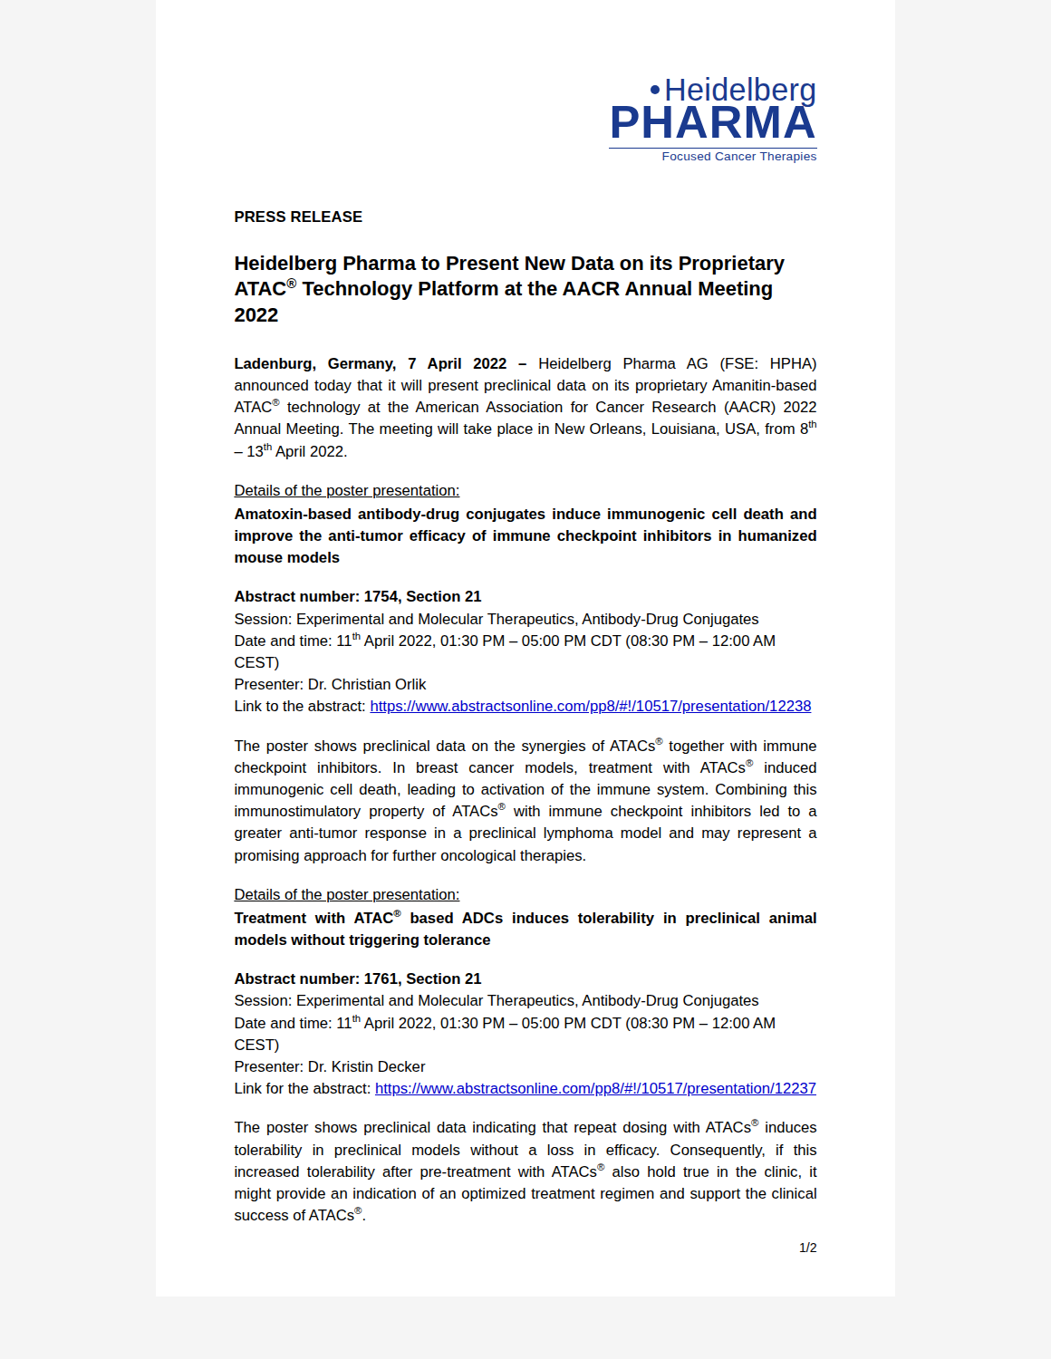Heidelberg
PHARMA
Focused Cancer Therapies
PRESS RELEASE
Heidelberg Pharma to Present New Data on its Proprietary ATAC® Technology Platform at the AACR Annual Meeting 2022
Ladenburg, Germany, 7 April 2022 – Heidelberg Pharma AG (FSE: HPHA) announced today that it will present preclinical data on its proprietary Amanitin-based ATAC® technology at the American Association for Cancer Research (AACR) 2022 Annual Meeting. The meeting will take place in New Orleans, Louisiana, USA, from 8th – 13th April 2022.
Details of the poster presentation:
Amatoxin-based antibody-drug conjugates induce immunogenic cell death and improve the anti-tumor efficacy of immune checkpoint inhibitors in humanized mouse models
Abstract number: 1754, Section 21
Session: Experimental and Molecular Therapeutics, Antibody-Drug Conjugates
Date and time: 11th April 2022, 01:30 PM – 05:00 PM CDT (08:30 PM – 12:00 AM CEST)
Presenter: Dr. Christian Orlik
Link to the abstract: https://www.abstractsonline.com/pp8/#!/10517/presentation/12238
The poster shows preclinical data on the synergies of ATACs® together with immune checkpoint inhibitors. In breast cancer models, treatment with ATACs® induced immunogenic cell death, leading to activation of the immune system. Combining this immunostimulatory property of ATACs® with immune checkpoint inhibitors led to a greater anti-tumor response in a preclinical lymphoma model and may represent a promising approach for further oncological therapies.
Details of the poster presentation:
Treatment with ATAC® based ADCs induces tolerability in preclinical animal models without triggering tolerance
Abstract number: 1761, Section 21
Session: Experimental and Molecular Therapeutics, Antibody-Drug Conjugates
Date and time: 11th April 2022, 01:30 PM – 05:00 PM CDT (08:30 PM – 12:00 AM CEST)
Presenter: Dr. Kristin Decker
Link for the abstract: https://www.abstractsonline.com/pp8/#!/10517/presentation/12237
The poster shows preclinical data indicating that repeat dosing with ATACs® induces tolerability in preclinical models without a loss in efficacy. Consequently, if this increased tolerability after pre-treatment with ATACs® also hold true in the clinic, it might provide an indication of an optimized treatment regimen and support the clinical success of ATACs®.
1/2